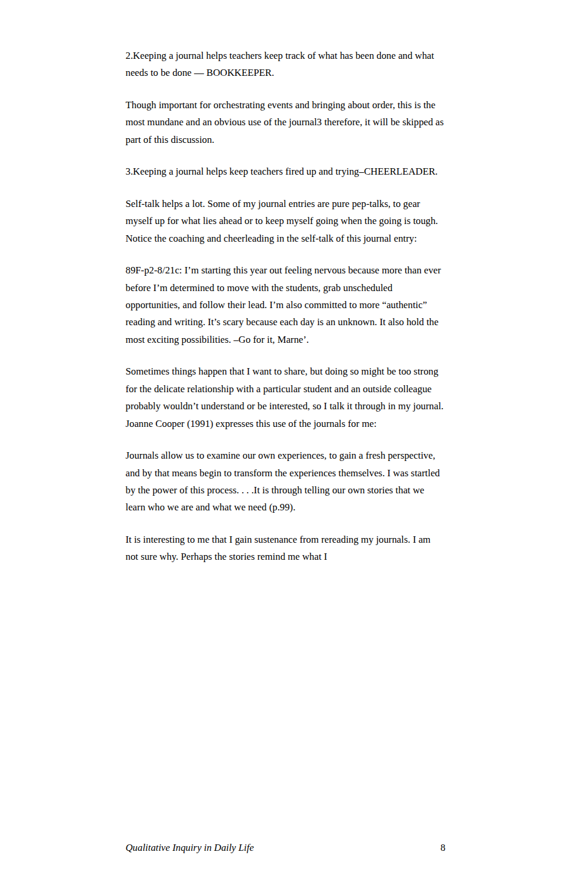2.Keeping a journal helps teachers keep track of what has been done and what needs to be done — BOOKKEEPER.
Though important for orchestrating events and bringing about order, this is the most mundane and an obvious use of the journal3 therefore, it will be skipped as part of this discussion.
3.Keeping a journal helps keep teachers fired up and trying–CHEERLEADER.
Self-talk helps a lot. Some of my journal entries are pure pep-talks, to gear myself up for what lies ahead or to keep myself going when the going is tough. Notice the coaching and cheerleading in the self-talk of this journal entry:
89F-p2-8/21c: I’m starting this year out feeling nervous because more than ever before I’m determined to move with the students, grab unscheduled opportunities, and follow their lead. I’m also committed to more “authentic” reading and writing. It’s scary because each day is an unknown. It also hold the most exciting possibilities. –Go for it, Marne’.
Sometimes things happen that I want to share, but doing so might be too strong for the delicate relationship with a particular student and an outside colleague probably wouldn’t understand or be interested, so I talk it through in my journal. Joanne Cooper (1991) expresses this use of the journals for me:
Journals allow us to examine our own experiences, to gain a fresh perspective, and by that means begin to transform the experiences themselves. I was startled by the power of this process. . . .It is through telling our own stories that we learn who we are and what we need (p.99).
It is interesting to me that I gain sustenance from rereading my journals. I am not sure why. Perhaps the stories remind me what I
Qualitative Inquiry in Daily Life 8